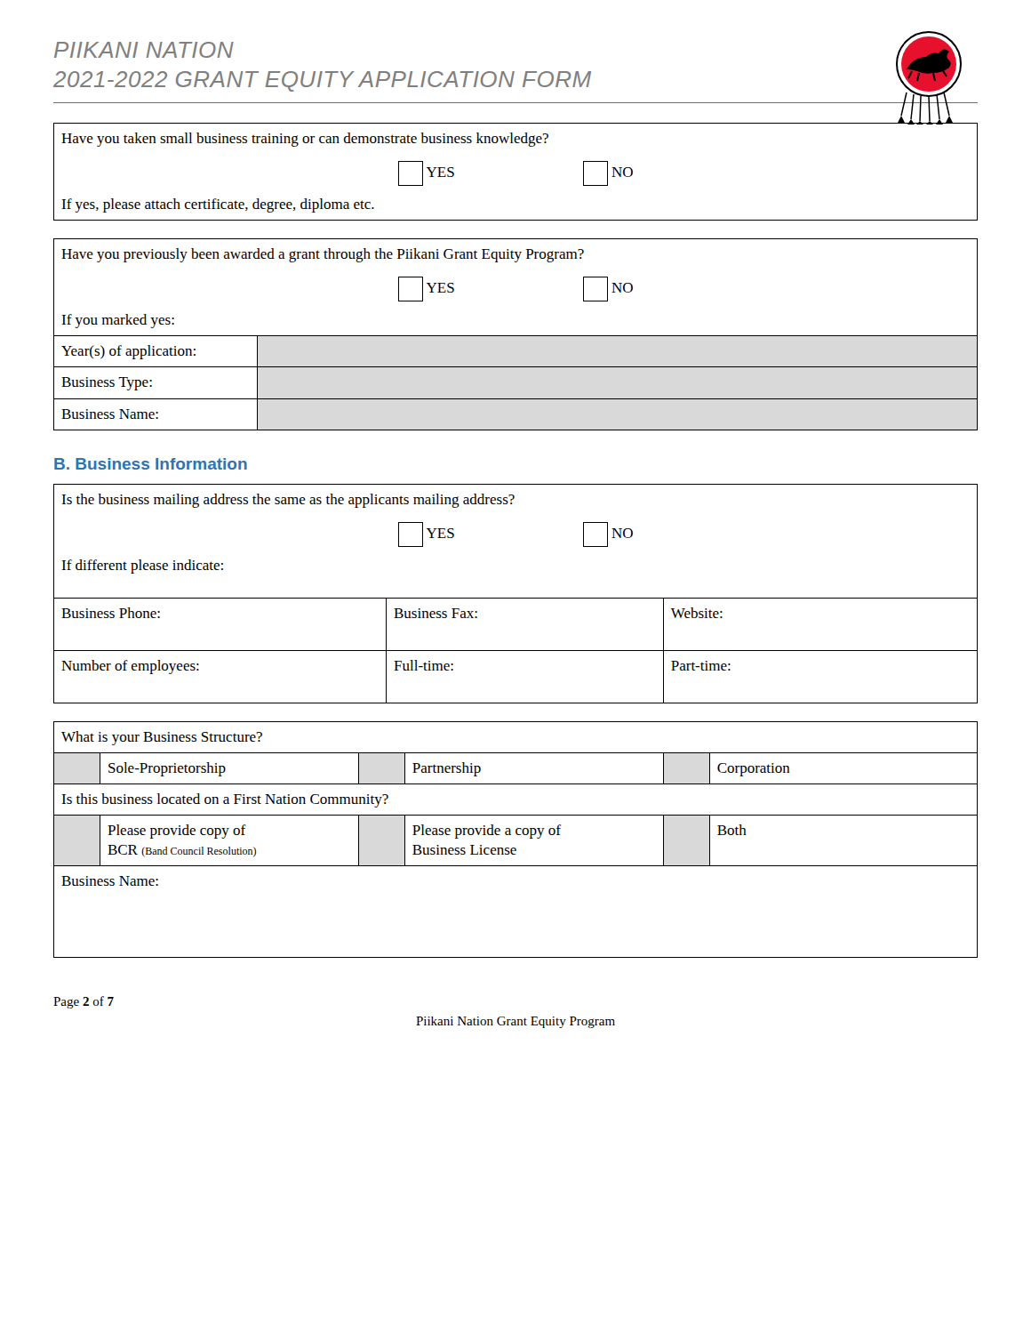PIIKANI NATION
2021-2022 GRANT EQUITY APPLICATION FORM
| Have you taken small business training or can demonstrate business knowledge? YES NO If yes, please attach certificate, degree, diploma etc. |
| Have you previously been awarded a grant through the Piikani Grant Equity Program? YES NO If you marked yes: |
| Year(s) of application: | |
| Business Type: | |
| Business Name: | |
B. Business Information
| Is the business mailing address the same as the applicants mailing address? YES NO If different please indicate: |
| Business Phone: | Business Fax: | Website: |
| Number of employees: | Full-time: | Part-time: |
| What is your Business Structure? |
| | Sole-Proprietorship | | Partnership | | Corporation |
| Is this business located on a First Nation Community? |
| | Please provide copy of BCR (Band Council Resolution) | | Please provide a copy of Business License | | Both |
| Business Name: |
Page 2 of 7
Piikani Nation Grant Equity Program